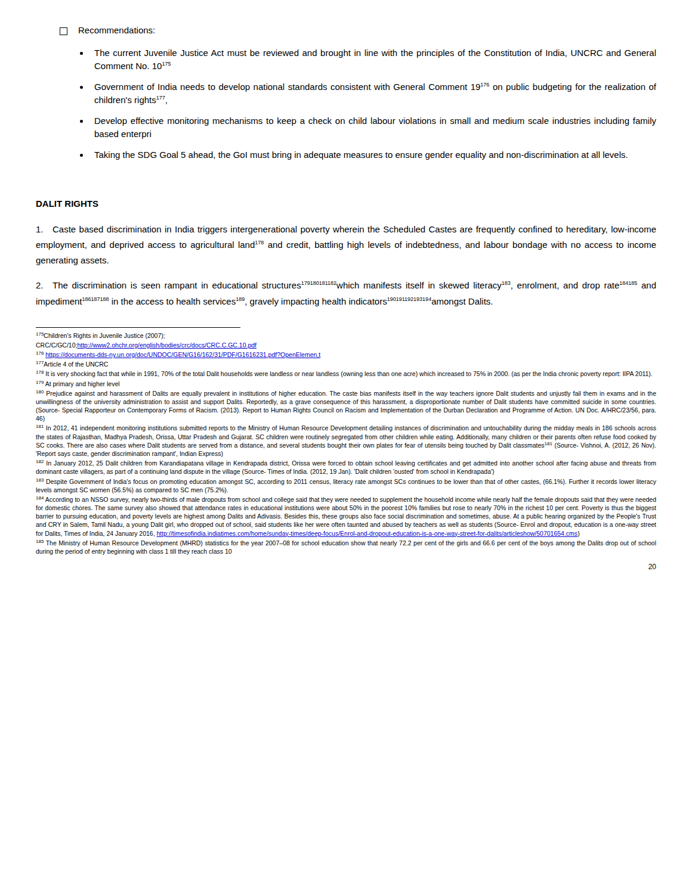Recommendations:
The current Juvenile Justice Act must be reviewed and brought in line with the principles of the Constitution of India, UNCRC and General Comment No. 10175
Government of India needs to develop national standards consistent with General Comment 19176 on public budgeting for the realization of children's rights177,
Develop effective monitoring mechanisms to keep a check on child labour violations in small and medium scale industries including family based enterpri
Taking the SDG Goal 5 ahead, the GoI must bring in adequate measures to ensure gender equality and non-discrimination at all levels.
DALIT RIGHTS
1. Caste based discrimination in India triggers intergenerational poverty wherein the Scheduled Castes are frequently confined to hereditary, low-income employment, and deprived access to agricultural land178 and credit, battling high levels of indebtedness, and labour bondage with no access to income generating assets.
2. The discrimination is seen rampant in educational structures179180181182which manifests itself in skewed literacy183, enrolment, and drop rate184185 and impediment186187188 in the access to health services189, gravely impacting health indicators190191192193194amongst Dalits.
175Children's Rights in Juvenile Justice (2007);
CRC/C/GC/10;http://www2.ohchr.org/english/bodies/crc/docs/CRC.C.GC.10.pdf
176 https://documents-dds-ny.un.org/doc/UNDOC/GEN/G16/162/31/PDF/G1616231.pdf?OpenElemen,t
177Article 4 of the UNCRC
178 It is very shocking fact that while in 1991, 70% of the total Dalit households were landless or near landless (owning less than one acre) which increased to 75% in 2000. (as per the India chronic poverty report: IIPA 2011).
179 At primary and higher level
180 Prejudice against and harassment of Dalits are equally prevalent in institutions of higher education. The caste bias manifests itself in the way teachers ignore Dalit students and unjustly fail them in exams and in the unwillingness of the university administration to assist and support Dalits. Reportedly, as a grave consequence of this harassment, a disproportionate number of Dalit students have committed suicide in some countries. (Source- Special Rapporteur on Contemporary Forms of Racism. (2013). Report to Human Rights Council on Racism and Implementation of the Durban Declaration and Programme of Action. UN Doc. A/HRC/23/56, para. 46)
181 In 2012, 41 independent monitoring institutions submitted reports to the Ministry of Human Resource Development detailing instances of discrimination and untouchability during the midday meals in 186 schools across the states of Rajasthan, Madhya Pradesh, Orissa, Uttar Pradesh and Gujarat. SC children were routinely segregated from other children while eating. Additionally, many children or their parents often refuse food cooked by SC cooks. There are also cases where Dalit students are served from a distance, and several students bought their own plates for fear of utensils being touched by Dalit classmates181 (Source- Vishnoi, A. (2012, 26 Nov). 'Report says caste, gender discrimination rampant', Indian Express)
182 In January 2012, 25 Dalit children from Karandiapatana village in Kendrapada district, Orissa were forced to obtain school leaving certificates and get admitted into another school after facing abuse and threats from dominant caste villagers, as part of a continuing land dispute in the village (Source- Times of India. (2012, 19 Jan). 'Dalit children 'ousted' from school in Kendrapada')
183 Despite Government of India's focus on promoting education amongst SC, according to 2011 census, literacy rate amongst SCs continues to be lower than that of other castes, (66.1%). Further it records lower literacy levels amongst SC women (56.5%) as compared to SC men (75.2%).
184 According to an NSSO survey, nearly two-thirds of male dropouts from school and college said that they were needed to supplement the household income while nearly half the female dropouts said that they were needed for domestic chores. The same survey also showed that attendance rates in educational institutions were about 50% in the poorest 10% families but rose to nearly 70% in the richest 10 per cent. Poverty is thus the biggest barrier to pursuing education, and poverty levels are highest among Dalits and Adivasis. Besides this, these groups also face social discrimination and sometimes, abuse. At a public hearing organized by the People's Trust and CRY in Salem, Tamil Nadu, a young Dalit girl, who dropped out of school, said students like her were often taunted and abused by teachers as well as students (Source- Enrol and dropout, education is a one-way street for Dalits, Times of India, 24 January 2016, http://timesofindia.indiatimes.com/home/sunday-times/deep-focus/Enrol-and-dropout-education-is-a-one-way-street-for-dalits/articleshow/50701654.cms)
185 The Ministry of Human Resource Development (MHRD) statistics for the year 2007–08 for school education show that nearly 72.2 per cent of the girls and 66.6 per cent of the boys among the Dalits drop out of school during the period of entry beginning with class 1 till they reach class 10
20